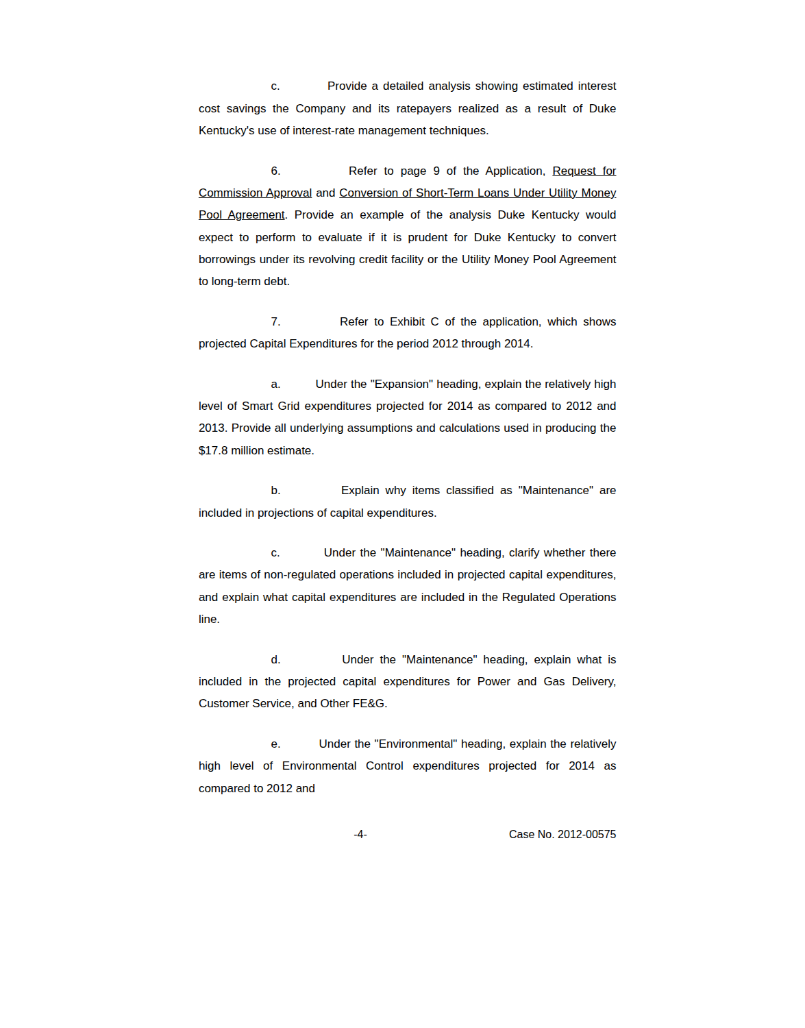c. Provide a detailed analysis showing estimated interest cost savings the Company and its ratepayers realized as a result of Duke Kentucky's use of interest-rate management techniques.
6. Refer to page 9 of the Application, Request for Commission Approval and Conversion of Short-Term Loans Under Utility Money Pool Agreement. Provide an example of the analysis Duke Kentucky would expect to perform to evaluate if it is prudent for Duke Kentucky to convert borrowings under its revolving credit facility or the Utility Money Pool Agreement to long-term debt.
7. Refer to Exhibit C of the application, which shows projected Capital Expenditures for the period 2012 through 2014.
a. Under the "Expansion" heading, explain the relatively high level of Smart Grid expenditures projected for 2014 as compared to 2012 and 2013. Provide all underlying assumptions and calculations used in producing the $17.8 million estimate.
b. Explain why items classified as "Maintenance" are included in projections of capital expenditures.
c. Under the "Maintenance" heading, clarify whether there are items of non-regulated operations included in projected capital expenditures, and explain what capital expenditures are included in the Regulated Operations line.
d. Under the "Maintenance" heading, explain what is included in the projected capital expenditures for Power and Gas Delivery, Customer Service, and Other FE&G.
e. Under the "Environmental" heading, explain the relatively high level of Environmental Control expenditures projected for 2014 as compared to 2012 and
-4-
Case No. 2012-00575